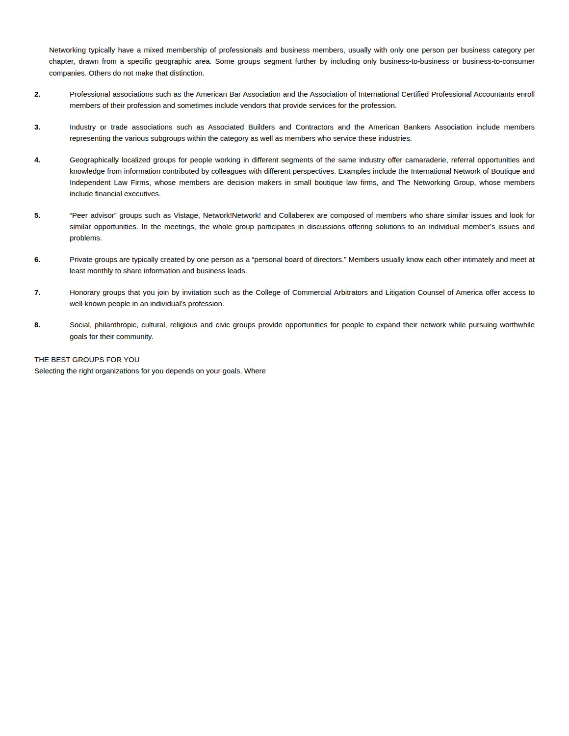Networking typically have a mixed membership of professionals and business members, usually with only one person per business category per chapter, drawn from a specific geographic area. Some groups segment further by including only business-to-business or business-to-consumer companies. Others do not make that distinction.
2. Professional associations such as the American Bar Association and the Association of International Certified Professional Accountants enroll members of their profession and sometimes include vendors that provide services for the profession.
3. Industry or trade associations such as Associated Builders and Contractors and the American Bankers Association include members representing the various subgroups within the category as well as members who service these industries.
4. Geographically localized groups for people working in different segments of the same industry offer camaraderie, referral opportunities and knowledge from information contributed by colleagues with different perspectives. Examples include the International Network of Boutique and Independent Law Firms, whose members are decision makers in small boutique law firms, and The Networking Group, whose members include financial executives.
5.“Peer advisor” groups such as Vistage, Network!Network! and Collaberex are composed of members who share similar issues and look for similar opportunities. In the meetings, the whole group participates in discussions offering solutions to an individual member’s issues and problems.
6. Private groups are typically created by one person as a “personal board of directors.” Members usually know each other intimately and meet at least monthly to share information and business leads.
7. Honorary groups that you join by invitation such as the College of Commercial Arbitrators and Litigation Counsel of America offer access to well-known people in an individual’s profession.
8. Social, philanthropic, cultural, religious and civic groups provide opportunities for people to expand their network while pursuing worthwhile goals for their community.
THE BEST GROUPS FOR YOU
Selecting the right organizations for you depends on your goals. Where